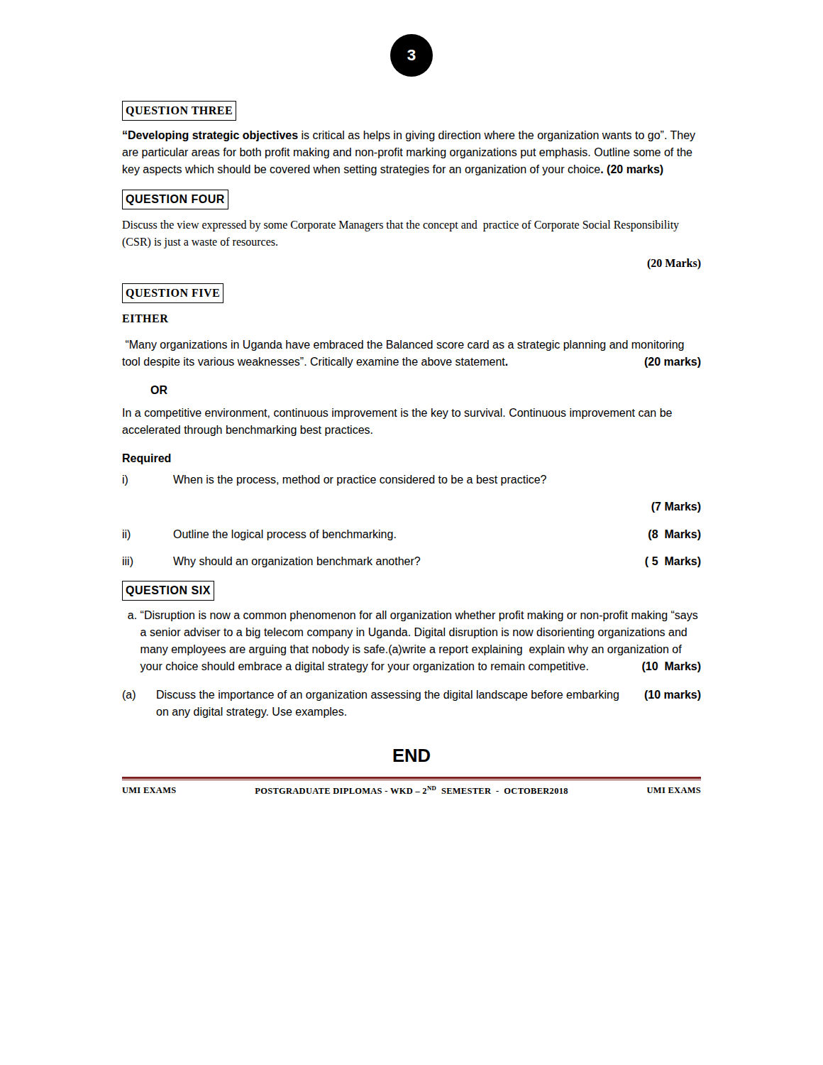3
QUESTION THREE
“Developing strategic objectives is critical as helps in giving direction where the organization wants to go”. They are particular areas for both profit making and non-profit marking organizations put emphasis. Outline some of the key aspects which should be covered when setting strategies for an organization of your choice. (20 marks)
QUESTION FOUR
Discuss the view expressed by some Corporate Managers that the concept and practice of Corporate Social Responsibility (CSR) is just a waste of resources.
(20 Marks)
QUESTION FIVE
EITHER
“Many organizations in Uganda have embraced the Balanced score card as a strategic planning and monitoring tool despite its various weaknesses”. Critically examine the above statement. (20 marks)
OR
In a competitive environment, continuous improvement is the key to survival. Continuous improvement can be accelerated through benchmarking best practices.
Required
| i) | When is the process, method or practice considered to be a best practice? | |
| | | (7 Marks) |
| ii) | Outline the logical process of benchmarking. | (8 Marks) |
| iii) | Why should an organization benchmark another? | ( 5 Marks) |
QUESTION SIX
“Disruption is now a common phenomenon for all organization whether profit making or non-profit making “says a senior adviser to a big telecom company in Uganda. Digital disruption is now disorienting organizations and many employees are arguing that nobody is safe.(a)write a report explaining explain why an organization of your choice should embrace a digital strategy for your organization to remain competitive. (10 Marks)
| (a) | Discuss the importance of an organization assessing the digital landscape before embarking on any digital strategy. Use examples. | (10 marks) |
END
UMI EXAMS
POSTGRADUATE DIPLOMAS - WKD – 2ND SEMESTER - OCTOBER2018
UMI EXAMS